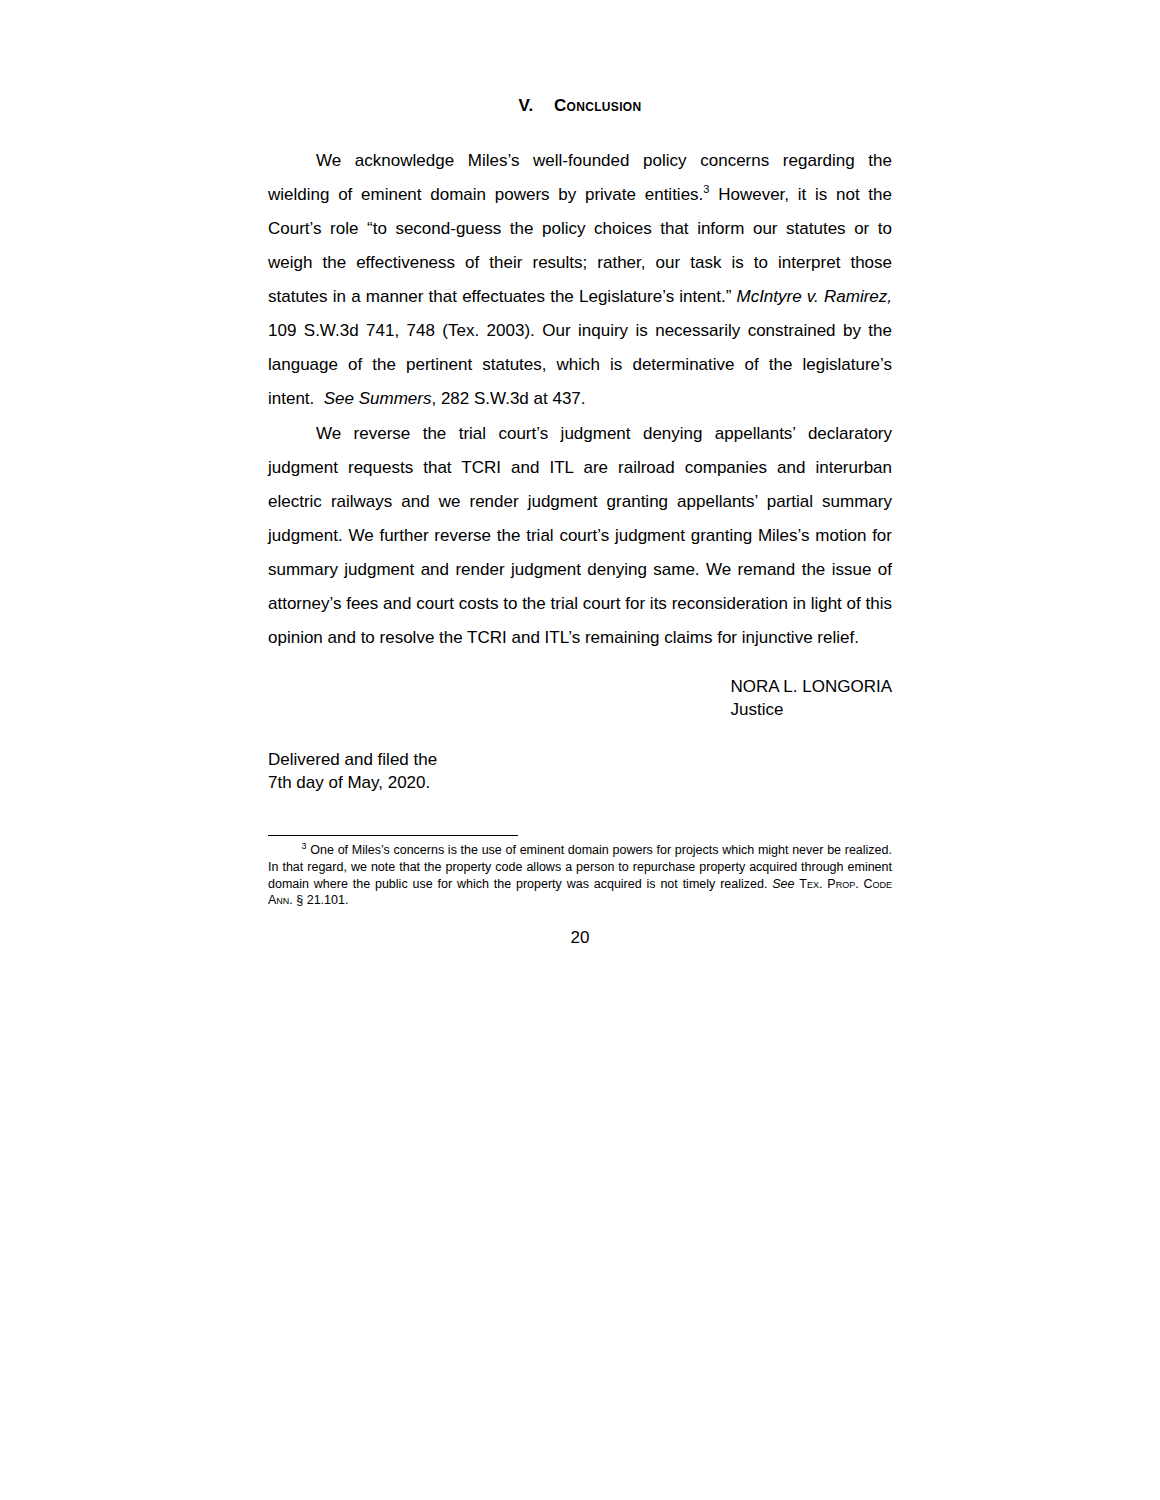V. Conclusion
We acknowledge Miles’s well-founded policy concerns regarding the wielding of eminent domain powers by private entities.3 However, it is not the Court’s role “to second-guess the policy choices that inform our statutes or to weigh the effectiveness of their results; rather, our task is to interpret those statutes in a manner that effectuates the Legislature’s intent.” McIntyre v. Ramirez, 109 S.W.3d 741, 748 (Tex. 2003). Our inquiry is necessarily constrained by the language of the pertinent statutes, which is determinative of the legislature’s intent. See Summers, 282 S.W.3d at 437.
We reverse the trial court’s judgment denying appellants’ declaratory judgment requests that TCRI and ITL are railroad companies and interurban electric railways and we render judgment granting appellants’ partial summary judgment. We further reverse the trial court’s judgment granting Miles’s motion for summary judgment and render judgment denying same. We remand the issue of attorney’s fees and court costs to the trial court for its reconsideration in light of this opinion and to resolve the TCRI and ITL’s remaining claims for injunctive relief.
NORA L. LONGORIA
Justice
Delivered and filed the
7th day of May, 2020.
3 One of Miles’s concerns is the use of eminent domain powers for projects which might never be realized. In that regard, we note that the property code allows a person to repurchase property acquired through eminent domain where the public use for which the property was acquired is not timely realized. See Tex. Prop. Code Ann. § 21.101.
20